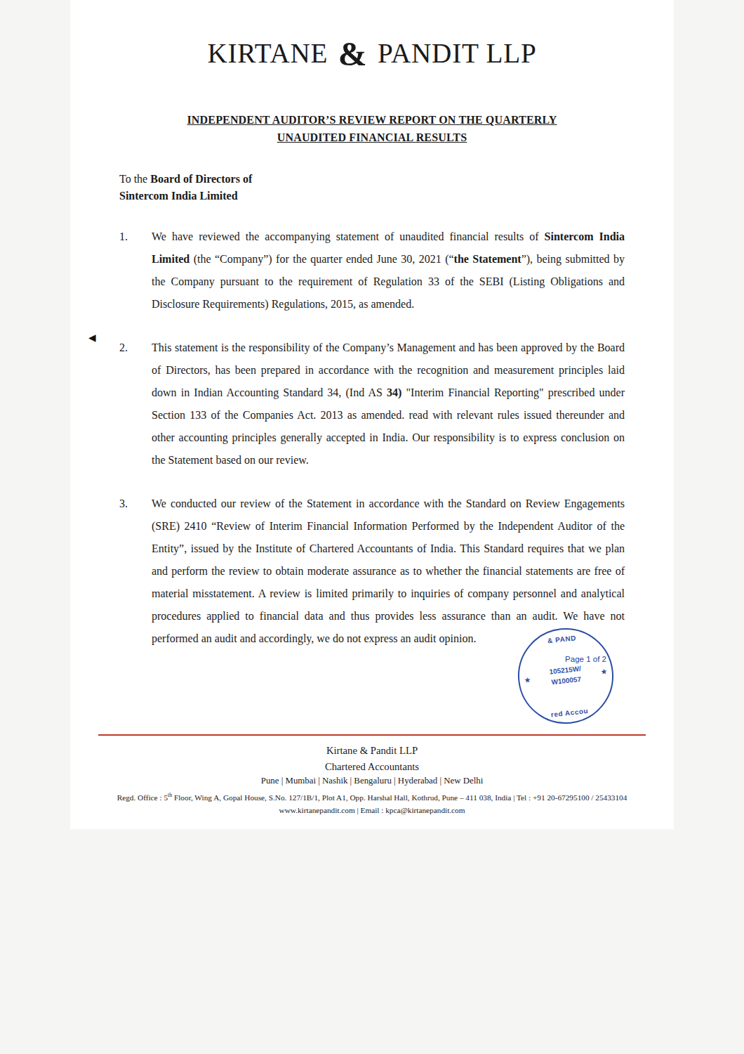KIRTANE & PANDIT LLP
INDEPENDENT AUDITOR’S REVIEW REPORT ON THE QUARTERLY
UNAUDITED FINANCIAL RESULTS
To the Board of Directors of
Sintercom India Limited
We have reviewed the accompanying statement of unaudited financial results of Sintercom India Limited (the “Company”) for the quarter ended June 30, 2021 (“the Statement”), being submitted by the Company pursuant to the requirement of Regulation 33 of the SEBI (Listing Obligations and Disclosure Requirements) Regulations, 2015, as amended.
This statement is the responsibility of the Company’s Management and has been approved by the Board of Directors, has been prepared in accordance with the recognition and measurement principles laid down in Indian Accounting Standard 34, (Ind AS 34) "Interim Financial Reporting" prescribed under Section 133 of the Companies Act. 2013 as amended. read with relevant rules issued thereunder and other accounting principles generally accepted in India. Our responsibility is to express conclusion on the Statement based on our review.
We conducted our review of the Statement in accordance with the Standard on Review Engagements (SRE) 2410 “Review of Interim Financial Information Performed by the Independent Auditor of the Entity”, issued by the Institute of Chartered Accountants of India. This Standard requires that we plan and perform the review to obtain moderate assurance as to whether the financial statements are free of material misstatement. A review is limited primarily to inquiries of company personnel and analytical procedures applied to financial data and thus provides less assurance than an audit. We have not performed an audit and accordingly, we do not express an audit opinion.
◂
& PAND
★
★
105215W/
W100057
red Accou
Page 1 of 2
Kirtane & Pandit LLP
Chartered Accountants
Pune | Mumbai | Nashik | Bengaluru | Hyderabad | New Delhi
Regd. Office : 5th Floor, Wing A, Gopal House, S.No. 127/1B/1, Plot A1, Opp. Harshal Hall, Kothrud, Pune – 411 038, India | Tel : +91 20-67295100 / 25433104
www.kirtanepandit.com | Email : kpca@kirtanepandit.com